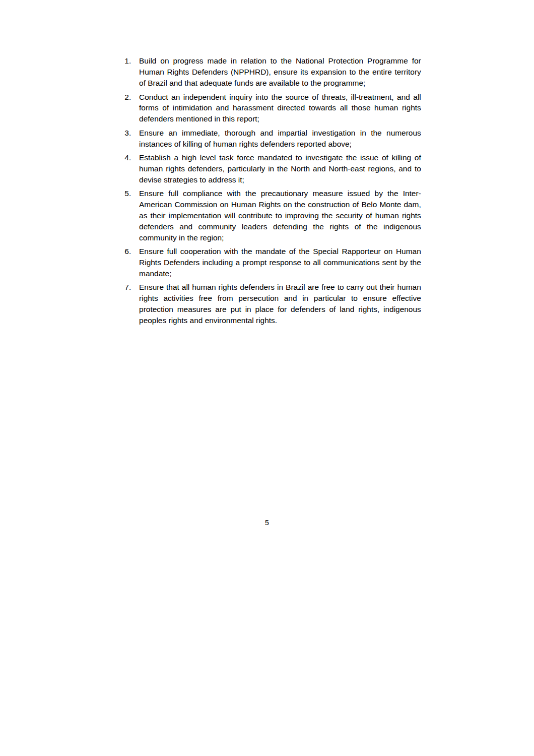Build on progress made in relation to the National Protection Programme for Human Rights Defenders (NPPHRD), ensure its expansion to the entire territory of Brazil and that adequate funds are available to the programme;
Conduct an independent inquiry into the source of threats, ill-treatment, and all forms of intimidation and harassment directed towards all those human rights defenders mentioned in this report;
Ensure an immediate, thorough and impartial investigation in the numerous instances of killing of human rights defenders reported above;
Establish a high level task force mandated to investigate the issue of killing of human rights defenders, particularly in the North and North-east regions, and to devise strategies to address it;
Ensure full compliance with the precautionary measure issued by the Inter-American Commission on Human Rights on the construction of Belo Monte dam, as their implementation will contribute to improving the security of human rights defenders and community leaders defending the rights of the indigenous community in the region;
Ensure full cooperation with the mandate of the Special Rapporteur on Human Rights Defenders including a prompt response to all communications sent by the mandate;
Ensure that all human rights defenders in Brazil are free to carry out their human rights activities free from persecution and in particular to ensure effective protection measures are put in place for defenders of land rights, indigenous peoples rights and environmental rights.
5